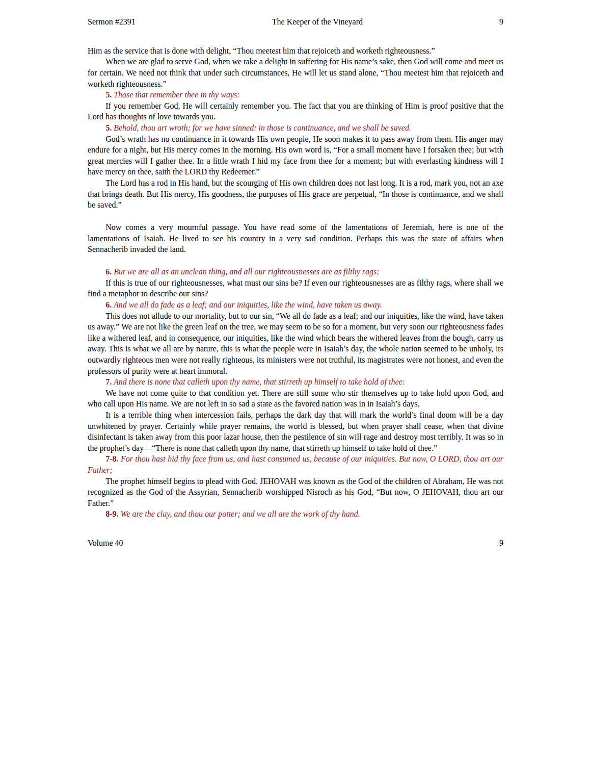Sermon #2391 The Keeper of the Vineyard 9
Him as the service that is done with delight, “Thou meetest him that rejoiceth and worketh righteousness.”
When we are glad to serve God, when we take a delight in suffering for His name’s sake, then God will come and meet us for certain. We need not think that under such circumstances, He will let us stand alone, “Thou meetest him that rejoiceth and worketh righteousness.”
5. Those that remember thee in thy ways:
If you remember God, He will certainly remember you. The fact that you are thinking of Him is proof positive that the Lord has thoughts of love towards you.
5. Behold, thou art wroth; for we have sinned: in those is continuance, and we shall be saved.
God’s wrath has no continuance in it towards His own people, He soon makes it to pass away from them. His anger may endure for a night, but His mercy comes in the morning. His own word is, “For a small moment have I forsaken thee; but with great mercies will I gather thee. In a little wrath I hid my face from thee for a moment; but with everlasting kindness will I have mercy on thee, saith the LORD thy Redeemer.”
The Lord has a rod in His hand, but the scourging of His own children does not last long. It is a rod, mark you, not an axe that brings death. But His mercy, His goodness, the purposes of His grace are perpetual, “In those is continuance, and we shall be saved.”
Now comes a very mournful passage. You have read some of the lamentations of Jeremiah, here is one of the lamentations of Isaiah. He lived to see his country in a very sad condition. Perhaps this was the state of affairs when Sennacherib invaded the land.
6. But we are all as an unclean thing, and all our righteousnesses are as filthy rags;
If this is true of our righteousnesses, what must our sins be? If even our righteousnesses are as filthy rags, where shall we find a metaphor to describe our sins?
6. And we all do fade as a leaf; and our iniquities, like the wind, have taken us away.
This does not allude to our mortality, but to our sin, “We all do fade as a leaf; and our iniquities, like the wind, have taken us away.” We are not like the green leaf on the tree, we may seem to be so for a moment, but very soon our righteousness fades like a withered leaf, and in consequence, our iniquities, like the wind which bears the withered leaves from the bough, carry us away. This is what we all are by nature, this is what the people were in Isaiah’s day, the whole nation seemed to be unholy, its outwardly righteous men were not really righteous, its ministers were not truthful, its magistrates were not honest, and even the professors of purity were at heart immoral.
7. And there is none that calleth upon thy name, that stirreth up himself to take hold of thee:
We have not come quite to that condition yet. There are still some who stir themselves up to take hold upon God, and who call upon His name. We are not left in so sad a state as the favored nation was in in Isaiah’s days.
It is a terrible thing when intercession fails, perhaps the dark day that will mark the world’s final doom will be a day unwhitened by prayer. Certainly while prayer remains, the world is blessed, but when prayer shall cease, when that divine disinfectant is taken away from this poor lazar house, then the pestilence of sin will rage and destroy most terribly. It was so in the prophet’s day—“There is none that calleth upon thy name, that stirreth up himself to take hold of thee.”
7-8. For thou hast hid thy face from us, and hast consumed us, because of our iniquities. But now, O LORD, thou art our Father;
The prophet himself begins to plead with God. JEHOVAH was known as the God of the children of Abraham, He was not recognized as the God of the Assyrian, Sennacherib worshipped Nisroch as his God, “But now, O JEHOVAH, thou art our Father.”
8-9. We are the clay, and thou our potter; and we all are the work of thy hand.
Volume 40 9